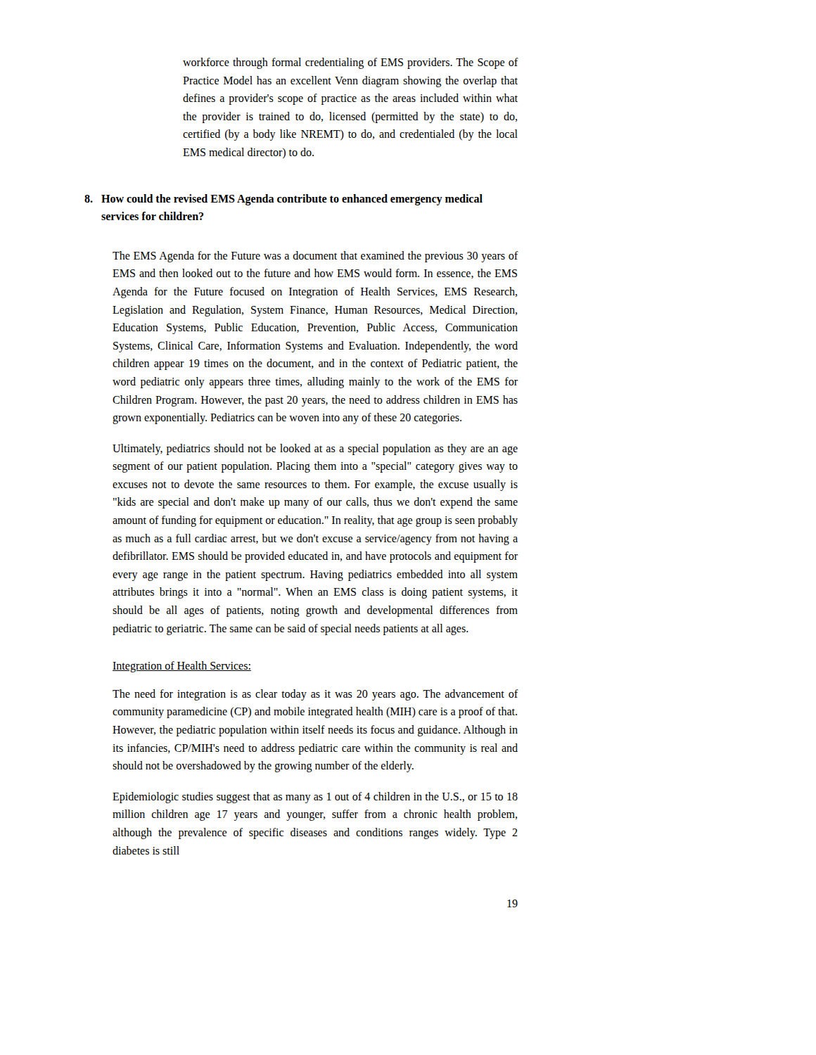workforce through formal credentialing of EMS providers. The Scope of Practice Model has an excellent Venn diagram showing the overlap that defines a provider's scope of practice as the areas included within what the provider is trained to do, licensed (permitted by the state) to do, certified (by a body like NREMT) to do, and credentialed (by the local EMS medical director) to do.
8. How could the revised EMS Agenda contribute to enhanced emergency medical services for children?
The EMS Agenda for the Future was a document that examined the previous 30 years of EMS and then looked out to the future and how EMS would form. In essence, the EMS Agenda for the Future focused on Integration of Health Services, EMS Research, Legislation and Regulation, System Finance, Human Resources, Medical Direction, Education Systems, Public Education, Prevention, Public Access, Communication Systems, Clinical Care, Information Systems and Evaluation. Independently, the word children appear 19 times on the document, and in the context of Pediatric patient, the word pediatric only appears three times, alluding mainly to the work of the EMS for Children Program. However, the past 20 years, the need to address children in EMS has grown exponentially. Pediatrics can be woven into any of these 20 categories.
Ultimately, pediatrics should not be looked at as a special population as they are an age segment of our patient population. Placing them into a "special" category gives way to excuses not to devote the same resources to them. For example, the excuse usually is "kids are special and don't make up many of our calls, thus we don't expend the same amount of funding for equipment or education." In reality, that age group is seen probably as much as a full cardiac arrest, but we don't excuse a service/agency from not having a defibrillator. EMS should be provided educated in, and have protocols and equipment for every age range in the patient spectrum. Having pediatrics embedded into all system attributes brings it into a "normal". When an EMS class is doing patient systems, it should be all ages of patients, noting growth and developmental differences from pediatric to geriatric. The same can be said of special needs patients at all ages.
Integration of Health Services:
The need for integration is as clear today as it was 20 years ago. The advancement of community paramedicine (CP) and mobile integrated health (MIH) care is a proof of that. However, the pediatric population within itself needs its focus and guidance. Although in its infancies, CP/MIH's need to address pediatric care within the community is real and should not be overshadowed by the growing number of the elderly.
Epidemiologic studies suggest that as many as 1 out of 4 children in the U.S., or 15 to 18 million children age 17 years and younger, suffer from a chronic health problem, although the prevalence of specific diseases and conditions ranges widely. Type 2 diabetes is still
19